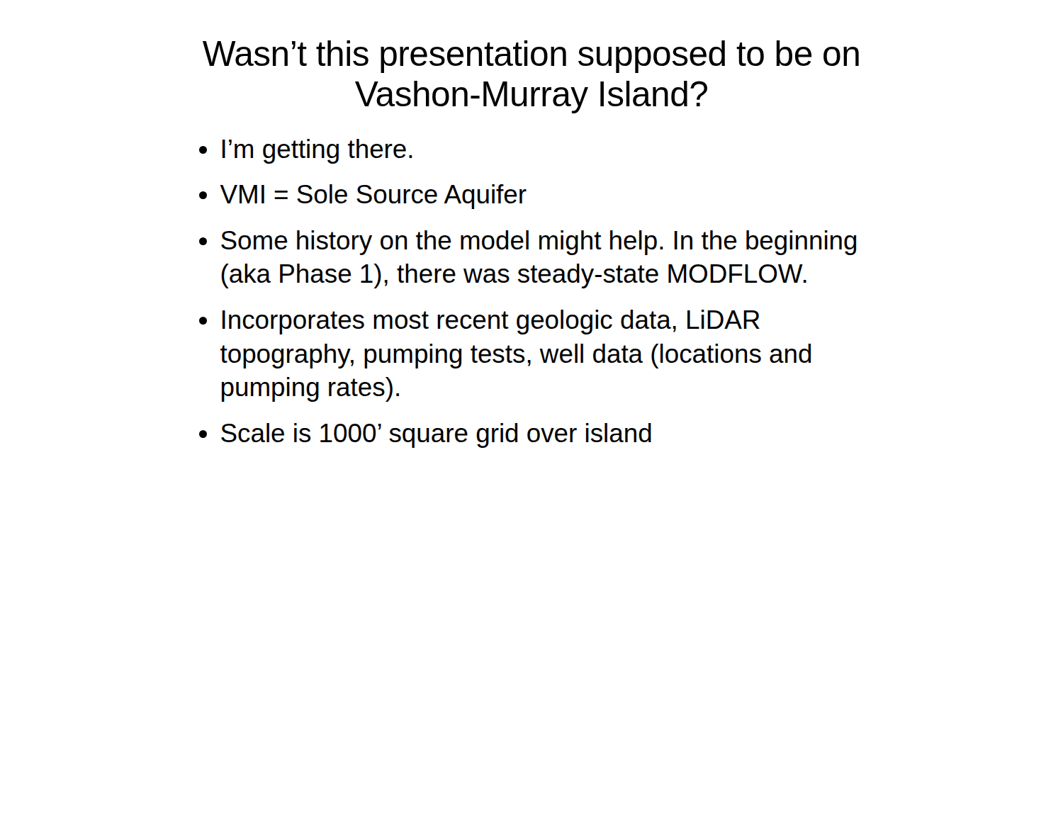Wasn’t this presentation supposed to be on Vashon-Murray Island?
I’m getting there.
VMI = Sole Source Aquifer
Some history on the model might help. In the beginning (aka Phase 1), there was steady-state MODFLOW.
Incorporates most recent geologic data, LiDAR topography, pumping tests, well data (locations and pumping rates).
Scale is 1000’ square grid over island